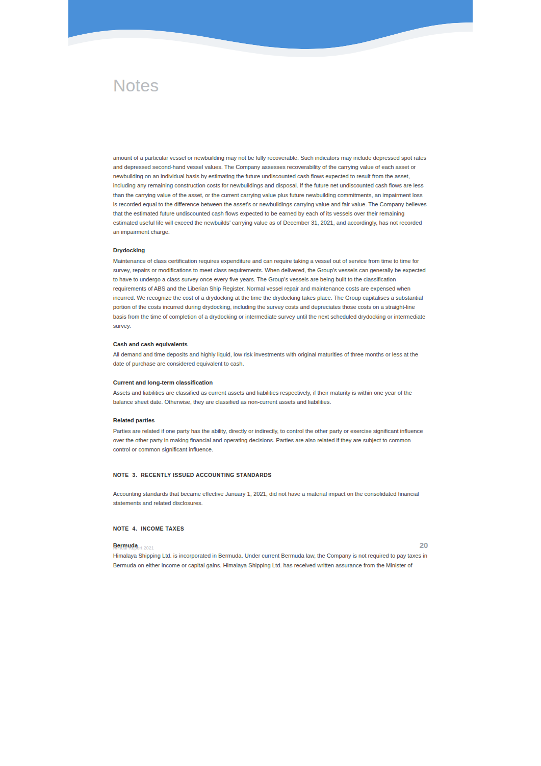Notes
amount of a particular vessel or newbuilding may not be fully recoverable. Such indicators may include depressed spot rates and depressed second-hand vessel values. The Company assesses recoverability of the carrying value of each asset or newbuilding on an individual basis by estimating the future undiscounted cash flows expected to result from the asset, including any remaining construction costs for newbuildings and disposal. If the future net undiscounted cash flows are less than the carrying value of the asset, or the current carrying value plus future newbuilding commitments, an impairment loss is recorded equal to the difference between the asset's or newbuildings carrying value and fair value. The Company believes that the estimated future undiscounted cash flows expected to be earned by each of its vessels over their remaining estimated useful life will exceed the newbuilds' carrying value as of December 31, 2021, and accordingly, has not recorded an impairment charge.
Drydocking
Maintenance of class certification requires expenditure and can require taking a vessel out of service from time to time for survey, repairs or modifications to meet class requirements. When delivered, the Group's vessels can generally be expected to have to undergo a class survey once every five years. The Group's vessels are being built to the classification requirements of ABS and the Liberian Ship Register. Normal vessel repair and maintenance costs are expensed when incurred. We recognize the cost of a drydocking at the time the drydocking takes place. The Group capitalises a substantial portion of the costs incurred during drydocking, including the survey costs and depreciates those costs on a straight-line basis from the time of completion of a drydocking or intermediate survey until the next scheduled drydocking or intermediate survey.
Cash and cash equivalents
All demand and time deposits and highly liquid, low risk investments with original maturities of three months or less at the date of purchase are considered equivalent to cash.
Current and long-term classification
Assets and liabilities are classified as current assets and liabilities respectively, if their maturity is within one year of the balance sheet date. Otherwise, they are classified as non-current assets and liabilities.
Related parties
Parties are related if one party has the ability, directly or indirectly, to control the other party or exercise significant influence over the other party in making financial and operating decisions. Parties are also related if they are subject to common control or common significant influence.
Note 3. Recently issued accounting standards
Accounting standards that became effective January 1, 2021, did not have a material impact on the consolidated financial statements and related disclosures.
Note 4. Income taxes
Bermuda
Himalaya Shipping Ltd. is incorporated in Bermuda. Under current Bermuda law, the Company is not required to pay taxes in Bermuda on either income or capital gains. Himalaya Shipping Ltd. has received written assurance from the Minister of
Annual Report 2021
20